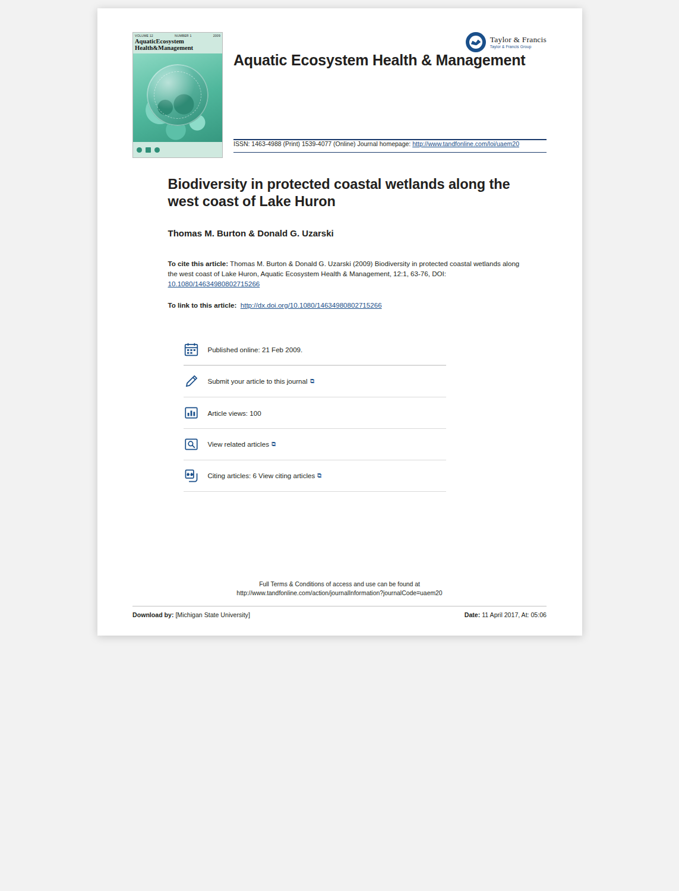VOLUME 12 NUMBER 12009
AquaticEcosystem
Health&Management
Taylor & Francis
Taylor & Francis Group
Aquatic Ecosystem Health & Management
ISSN: 1463-4988 (Print) 1539-4077 (Online) Journal homepage: http://www.tandfonline.com/loi/uaem20
Biodiversity in protected coastal wetlands along the west coast of Lake Huron
Thomas M. Burton & Donald G. Uzarski
To cite this article: Thomas M. Burton & Donald G. Uzarski (2009) Biodiversity in protected coastal wetlands along the west coast of Lake Huron, Aquatic Ecosystem Health & Management, 12:1, 63-76, DOI: 10.1080/14634980802715266
To link to this article: http://dx.doi.org/10.1080/14634980802715266
Published online: 21 Feb 2009.
Submit your article to this journal⧉
Article views: 100
View related articles⧉
Citing articles: 6 View citing articles⧉
Full Terms & Conditions of access and use can be found at
http://www.tandfonline.com/action/journalInformation?journalCode=uaem20
Download by: [Michigan State University]
Date: 11 April 2017, At: 05:06